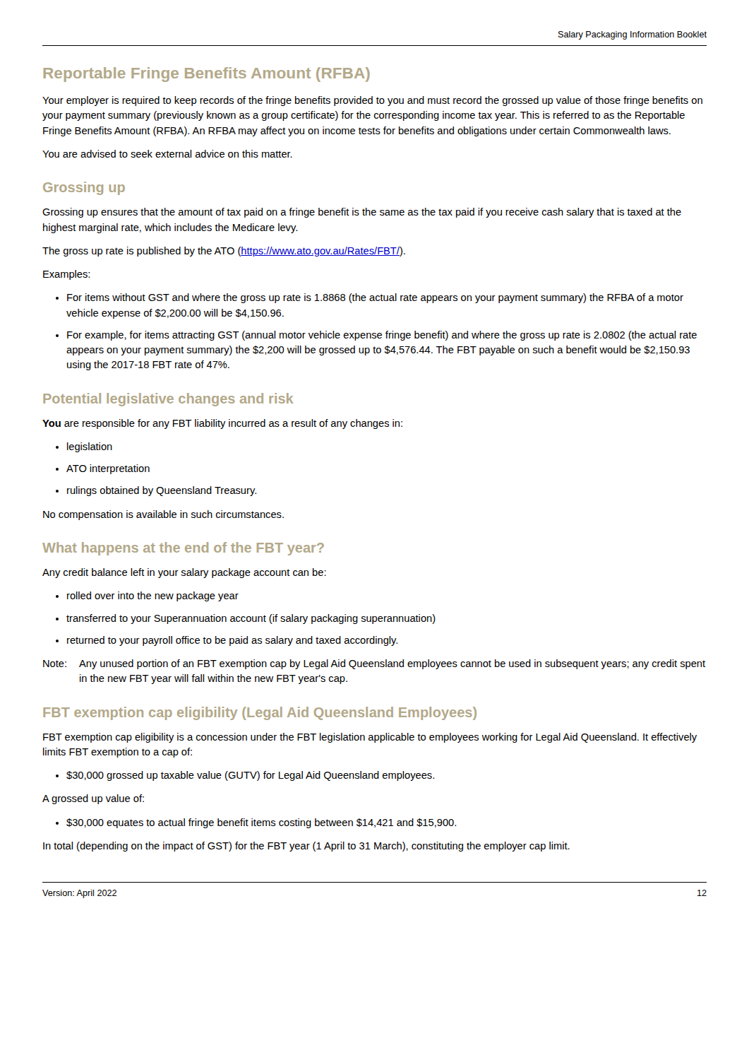Salary Packaging Information Booklet
Reportable Fringe Benefits Amount (RFBA)
Your employer is required to keep records of the fringe benefits provided to you and must record the grossed up value of those fringe benefits on your payment summary (previously known as a group certificate) for the corresponding income tax year. This is referred to as the Reportable Fringe Benefits Amount (RFBA). An RFBA may affect you on income tests for benefits and obligations under certain Commonwealth laws.
You are advised to seek external advice on this matter.
Grossing up
Grossing up ensures that the amount of tax paid on a fringe benefit is the same as the tax paid if you receive cash salary that is taxed at the highest marginal rate, which includes the Medicare levy.
The gross up rate is published by the ATO (https://www.ato.gov.au/Rates/FBT/).
Examples:
For items without GST and where the gross up rate is 1.8868 (the actual rate appears on your payment summary) the RFBA of a motor vehicle expense of $2,200.00 will be $4,150.96.
For example, for items attracting GST (annual motor vehicle expense fringe benefit) and where the gross up rate is 2.0802 (the actual rate appears on your payment summary) the $2,200 will be grossed up to $4,576.44. The FBT payable on such a benefit would be $2,150.93 using the 2017-18 FBT rate of 47%.
Potential legislative changes and risk
You are responsible for any FBT liability incurred as a result of any changes in:
legislation
ATO interpretation
rulings obtained by Queensland Treasury.
No compensation is available in such circumstances.
What happens at the end of the FBT year?
Any credit balance left in your salary package account can be:
rolled over into the new package year
transferred to your Superannuation account (if salary packaging superannuation)
returned to your payroll office to be paid as salary and taxed accordingly.
Note:
Any unused portion of an FBT exemption cap by Legal Aid Queensland employees cannot be used in subsequent years; any credit spent in the new FBT year will fall within the new FBT year's cap.
FBT exemption cap eligibility (Legal Aid Queensland Employees)
FBT exemption cap eligibility is a concession under the FBT legislation applicable to employees working for Legal Aid Queensland. It effectively limits FBT exemption to a cap of:
$30,000 grossed up taxable value (GUTV) for Legal Aid Queensland employees.
A grossed up value of:
$30,000 equates to actual fringe benefit items costing between $14,421 and $15,900.
In total (depending on the impact of GST) for the FBT year (1 April to 31 March), constituting the employer cap limit.
Version: April 2022 12